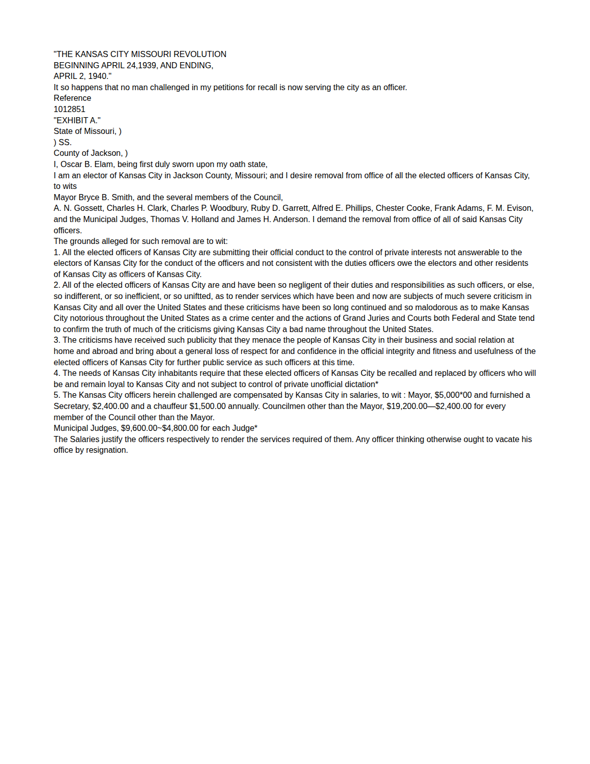"THE KANSAS CITY MISSOURI REVOLUTION
BEGINNING APRIL 24,1939, AND ENDING,
APRIL 2, 1940."
It so happens that no man challenged in my petitions for recall is now serving the city as an officer.
Reference
1012851
"EXHIBIT A."
State of Missouri, )
) SS.
County of Jackson, )
I, Oscar B. Elam, being first duly sworn upon my oath state,
I am an elector of Kansas City in Jackson County, Missouri; and I desire removal from office of all the elected officers of Kansas City, to wits
Mayor Bryce B. Smith, and the several members of the Council,
A. N. Gossett, Charles H. Clark, Charles P. Woodbury, Ruby D. Garrett, Alfred E. Phillips, Chester Cooke, Frank Adams, F. M. Evison, and the Municipal Judges, Thomas V. Holland and James H. Anderson. I demand the removal from office of all of said Kansas City officers.
The grounds alleged for such removal are to wit:
1. All the elected officers of Kansas City are submitting their official conduct to the control of private interests not answerable to the electors of Kansas City for the conduct of the officers and not consistent with the duties officers owe the electors and other residents of Kansas City as officers of Kansas City.
2. All of the elected officers of Kansas City are and have been so negligent of their duties and responsibilities as such officers, or else, so indifferent, or so inefficient, or so uniftted, as to render services which have been and now are subjects of much severe criticism in Kansas City and all over the United States and these criticisms have been so long continued and so malodorous as to make Kansas City notorious throughout the United States as a crime center and the actions of Grand Juries and Courts both Federal and State tend to confirm the truth of much of the criticisms giving Kansas City a bad name throughout the United States.
3. The criticisms have received such publicity that they menace the people of Kansas City in their business and social relation at home and abroad and bring about a general loss of respect for and confidence in the official integrity and fitness and usefulness of the elected officers of Kansas City for further public service as such officers at this time.
4. The needs of Kansas City inhabitants require that these elected officers of Kansas City be recalled and replaced by officers who will be and remain loyal to Kansas City and not subject to control of private unofficial dictation*
5. The Kansas City officers herein challenged are compensated by Kansas City in salaries, to wit : Mayor, $5,000*00 and furnished a Secretary, $2,400.00 and a chauffeur $1,500.00 annually. Councilmen other than the Mayor, $19,200.00—$2,400.00 for every member of the Council other than the Mayor.
Municipal Judges, $9,600.00~$4,800.00 for each Judge*
The Salaries justify the officers respectively to render the services required of them. Any officer thinking otherwise ought to vacate his office by resignation.